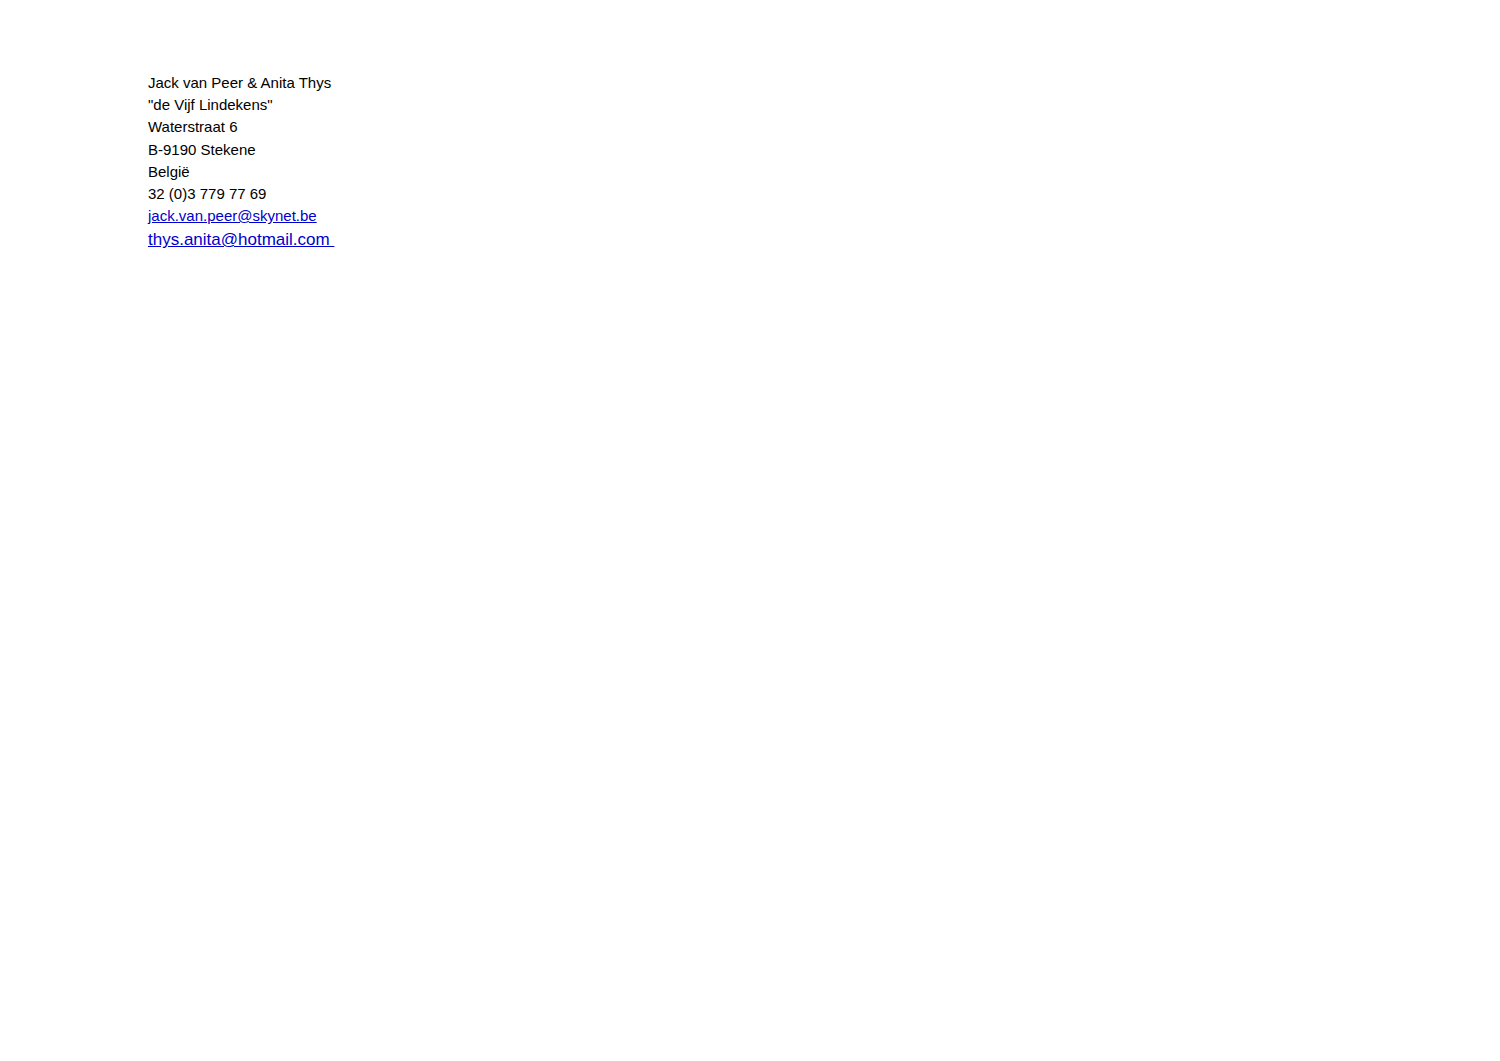Jack van Peer & Anita Thys
"de Vijf Lindekens"
Waterstraat 6
B-9190 Stekene
België
32 (0)3 779 77 69
jack.van.peer@skynet.be
thys.anita@hotmail.com